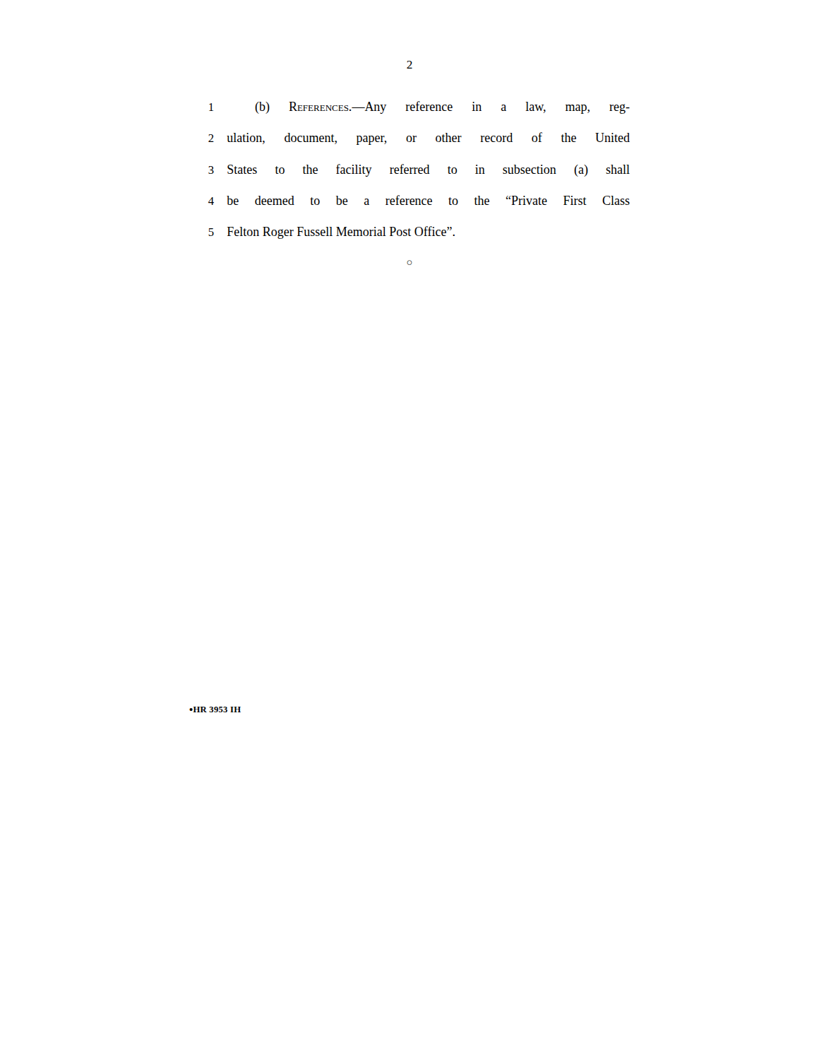2
1
(b) References.—Any reference in a law, map, reg-
2
ulation, document, paper, or other record of the United
3
States to the facility referred to in subsection (a) shall
4
be deemed to be a reference to the “Private First Class
5
Felton Roger Fussell Memorial Post Office”.
○
•HR 3953 IH